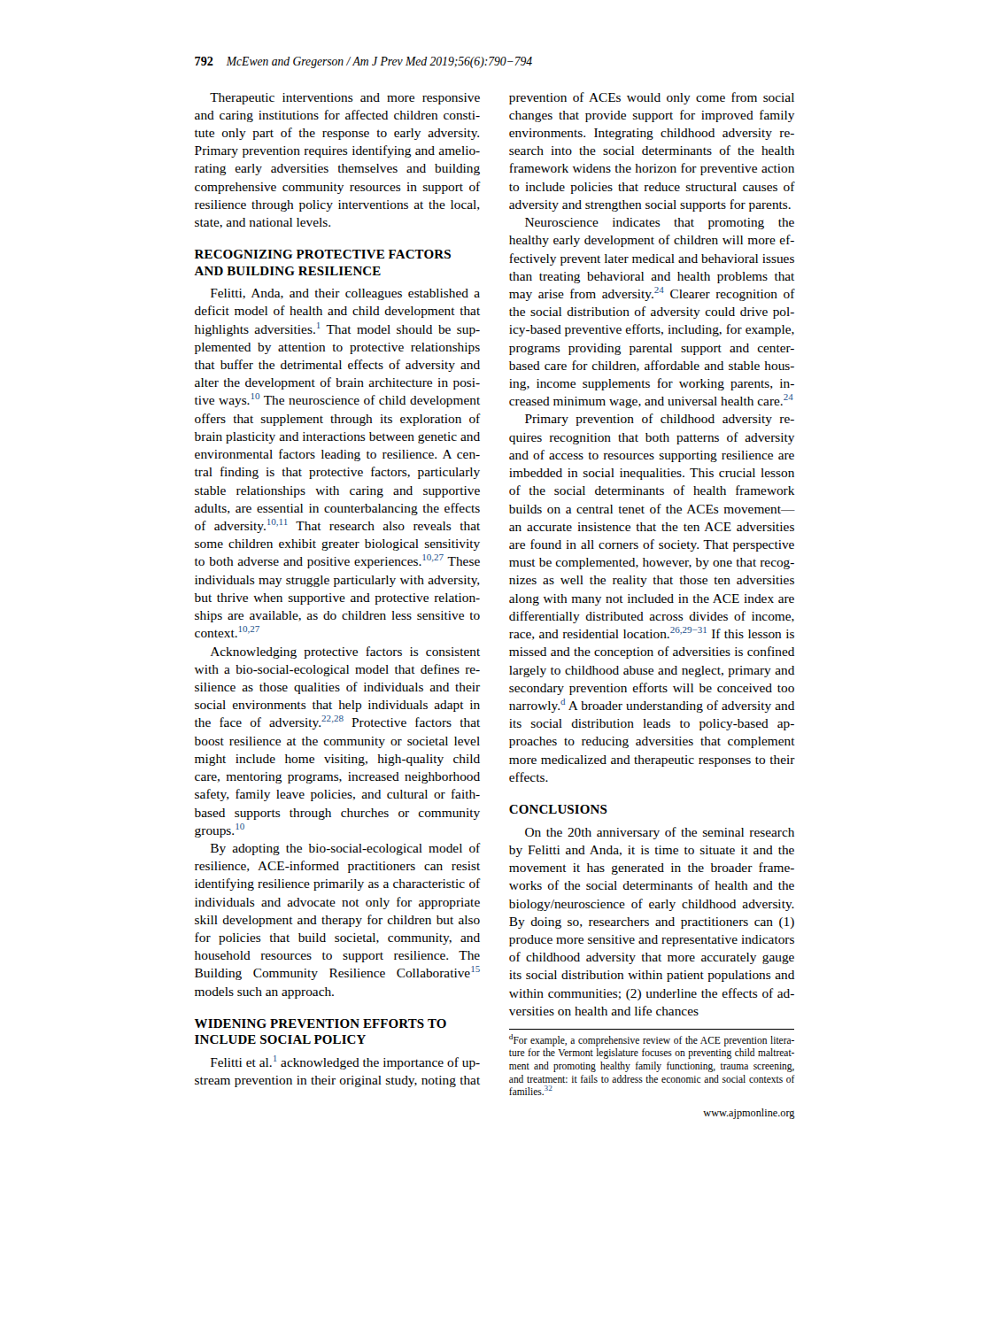792 McEwen and Gregerson / Am J Prev Med 2019;56(6):790−794
Therapeutic interventions and more responsive and caring institutions for affected children constitute only part of the response to early adversity. Primary prevention requires identifying and ameliorating early adversities themselves and building comprehensive community resources in support of resilience through policy interventions at the local, state, and national levels.
Recognizing Protective Factors and Building Resilience
Felitti, Anda, and their colleagues established a deficit model of health and child development that highlights adversities.1 That model should be supplemented by attention to protective relationships that buffer the detrimental effects of adversity and alter the development of brain architecture in positive ways.10 The neuroscience of child development offers that supplement through its exploration of brain plasticity and interactions between genetic and environmental factors leading to resilience. A central finding is that protective factors, particularly stable relationships with caring and supportive adults, are essential in counterbalancing the effects of adversity.10,11 That research also reveals that some children exhibit greater biological sensitivity to both adverse and positive experiences.10,27 These individuals may struggle particularly with adversity, but thrive when supportive and protective relationships are available, as do children less sensitive to context.10,27
Acknowledging protective factors is consistent with a bio-social-ecological model that defines resilience as those qualities of individuals and their social environments that help individuals adapt in the face of adversity.22,28 Protective factors that boost resilience at the community or societal level might include home visiting, high-quality child care, mentoring programs, increased neighborhood safety, family leave policies, and cultural or faith-based supports through churches or community groups.10
By adopting the bio-social-ecological model of resilience, ACE-informed practitioners can resist identifying resilience primarily as a characteristic of individuals and advocate not only for appropriate skill development and therapy for children but also for policies that build societal, community, and household resources to support resilience. The Building Community Resilience Collaborative15 models such an approach.
Widening Prevention Efforts to Include Social Policy
Felitti et al.1 acknowledged the importance of upstream prevention in their original study, noting that prevention of ACEs would only come from social changes that provide support for improved family environments. Integrating childhood adversity research into the social determinants of the health framework widens the horizon for preventive action to include policies that reduce structural causes of adversity and strengthen social supports for parents.
Neuroscience indicates that promoting the healthy early development of children will more effectively prevent later medical and behavioral issues than treating behavioral and health problems that may arise from adversity.24 Clearer recognition of the social distribution of adversity could drive policy-based preventive efforts, including, for example, programs providing parental support and center-based care for children, affordable and stable housing, income supplements for working parents, increased minimum wage, and universal health care.24
Primary prevention of childhood adversity requires recognition that both patterns of adversity and of access to resources supporting resilience are imbedded in social inequalities. This crucial lesson of the social determinants of health framework builds on a central tenet of the ACEs movement—an accurate insistence that the ten ACE adversities are found in all corners of society. That perspective must be complemented, however, by one that recognizes as well the reality that those ten adversities along with many not included in the ACE index are differentially distributed across divides of income, race, and residential location.26,29−31 If this lesson is missed and the conception of adversities is confined largely to childhood abuse and neglect, primary and secondary prevention efforts will be conceived too narrowly.d A broader understanding of adversity and its social distribution leads to policy-based approaches to reducing adversities that complement more medicalized and therapeutic responses to their effects.
Conclusions
On the 20th anniversary of the seminal research by Felitti and Anda, it is time to situate it and the movement it has generated in the broader frameworks of the social determinants of health and the biology/neuroscience of early childhood adversity. By doing so, researchers and practitioners can (1) produce more sensitive and representative indicators of childhood adversity that more accurately gauge its social distribution within patient populations and within communities; (2) underline the effects of adversities on health and life chances
dFor example, a comprehensive review of the ACE prevention literature for the Vermont legislature focuses on preventing child maltreatment and promoting healthy family functioning, trauma screening, and treatment: it fails to address the economic and social contexts of families.32
www.ajpmonline.org